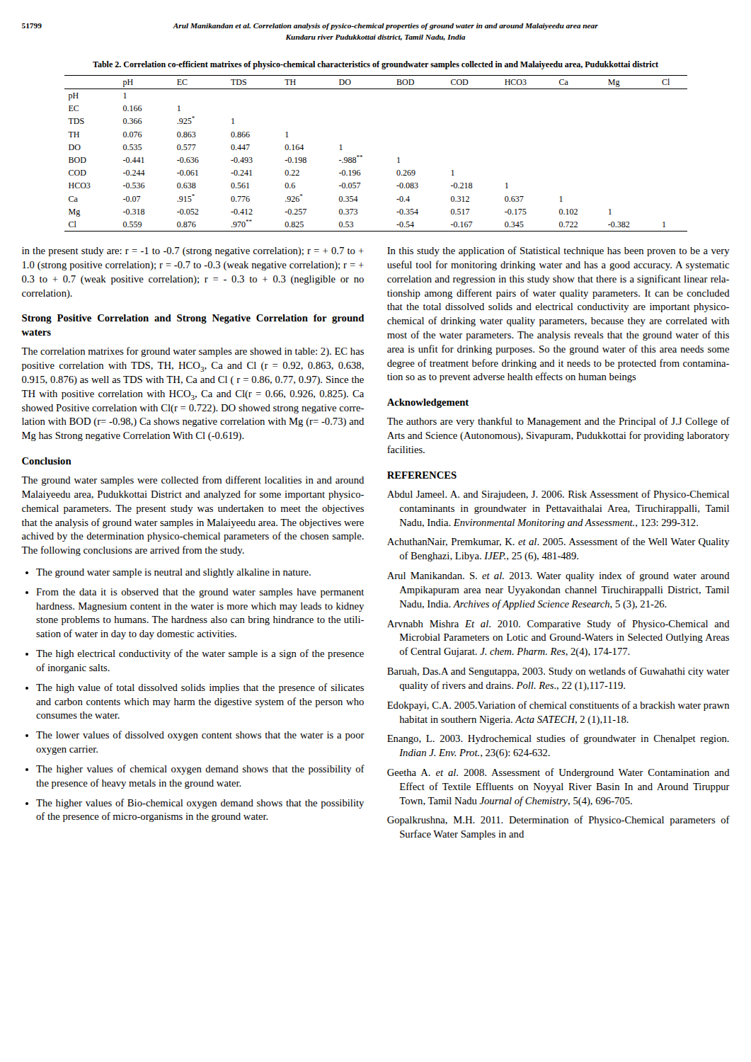51799 Arul Manikandan et al. Correlation analysis of pysico-chemical properties of ground water in and around Malaiyeedu area near Kundaru river Pudukkottai district, Tamil Nadu, India
Table 2. Correlation co-efficient matrixes of physico-chemical characteristics of groundwater samples collected in and Malaiyeedu area, Pudukkottai district
| | pH | EC | TDS | TH | DO | BOD | COD | HCO3 | Ca | Mg | Cl |
| --- | --- | --- | --- | --- | --- | --- | --- | --- | --- | --- | --- |
| pH | 1 | | | | | | | | | | |
| EC | 0.166 | 1 | | | | | | | | | |
| TDS | 0.366 | .925 * | 1 | | | | | | | | |
| TH | 0.076 | 0.863 | 0.866 | 1 | | | | | | | |
| DO | 0.535 | 0.577 | 0.447 | 0.164 | 1 | | | | | | |
| BOD | -0.441 | -0.636 | -0.493 | -0.198 | -.988 ** | 1 | | | | | |
| COD | -0.244 | -0.061 | -0.241 | 0.22 | -0.196 | 0.269 | 1 | | | | |
| HCO3 | -0.536 | 0.638 | 0.561 | 0.6 | -0.057 | -0.083 | -0.218 | 1 | | | |
| Ca | -0.07 | .915 * | 0.776 | .926 * | 0.354 | -0.4 | 0.312 | 0.637 | 1 | | |
| Mg | -0.318 | -0.052 | -0.412 | -0.257 | 0.373 | -0.354 | 0.517 | -0.175 | 0.102 | 1 | |
| Cl | 0.559 | 0.876 | .970 ** | 0.825 | 0.53 | -0.54 | -0.167 | 0.345 | 0.722 | -0.382 | 1 |
in the present study are: r = -1 to -0.7 (strong negative correlation); r = + 0.7 to + 1.0 (strong positive correlation); r = -0.7 to -0.3 (weak negative correlation); r = + 0.3 to + 0.7 (weak positive correlation); r = - 0.3 to + 0.3 (negligible or no correlation).
Strong Positive Correlation and Strong Negative Correlation for ground waters
The correlation matrixes for ground water samples are showed in table: 2). EC has positive correlation with TDS, TH, HCO3, Ca and Cl (r = 0.92, 0.863, 0.638, 0.915, 0.876) as well as TDS with TH, Ca and Cl ( r = 0.86, 0.77, 0.97). Since the TH with positive correlation with HCO3, Ca and Cl(r = 0.66, 0.926, 0.825). Ca showed Positive correlation with Cl(r = 0.722). DO showed strong negative correlation with BOD (r= -0.98,) Ca shows negative correlation with Mg (r= -0.73) and Mg has Strong negative Correlation With Cl (-0.619).
Conclusion
The ground water samples were collected from different localities in and around Malaiyeedu area, Pudukkottai District and analyzed for some important physico-chemical parameters. The present study was undertaken to meet the objectives that the analysis of ground water samples in Malaiyeedu area. The objectives were achived by the determination physico-chemical parameters of the chosen sample. The following conclusions are arrived from the study.
The ground water sample is neutral and slightly alkaline in nature.
From the data it is observed that the ground water samples have permanent hardness. Magnesium content in the water is more which may leads to kidney stone problems to humans. The hardness also can bring hindrance to the utilisation of water in day to day domestic activities.
The high electrical conductivity of the water sample is a sign of the presence of inorganic salts.
The high value of total dissolved solids implies that the presence of silicates and carbon contents which may harm the digestive system of the person who consumes the water.
The lower values of dissolved oxygen content shows that the water is a poor oxygen carrier.
The higher values of chemical oxygen demand shows that the possibility of the presence of heavy metals in the ground water.
The higher values of Bio-chemical oxygen demand shows that the possibility of the presence of micro-organisms in the ground water.
In this study the application of Statistical technique has been proven to be a very useful tool for monitoring drinking water and has a good accuracy. A systematic correlation and regression in this study show that there is a significant linear relationship among different pairs of water quality parameters. It can be concluded that the total dissolved solids and electrical conductivity are important physicochemical of drinking water quality parameters, because they are correlated with most of the water parameters. The analysis reveals that the ground water of this area is unfit for drinking purposes. So the ground water of this area needs some degree of treatment before drinking and it needs to be protected from contamination so as to prevent adverse health effects on human beings
Acknowledgement
The authors are very thankful to Management and the Principal of J.J College of Arts and Science (Autonomous), Sivapuram, Pudukkottai for providing laboratory facilities.
REFERENCES
Abdul Jameel. A. and Sirajudeen, J. 2006. Risk Assessment of Physico-Chemical contaminants in groundwater in Pettavaithalai Area, Tiruchirappalli, Tamil Nadu, India. Environmental Monitoring and Assessment., 123: 299-312.
AchuthanNair, Premkumar, K. et al. 2005. Assessment of the Well Water Quality of Benghazi, Libya. IJEP., 25 (6), 481-489.
Arul Manikandan. S. et al. 2013. Water quality index of ground water around Ampikapuram area near Uyyakondan channel Tiruchirappalli District, Tamil Nadu, India. Archives of Applied Science Research, 5 (3), 21-26.
Arvnabh Mishra Et al. 2010. Comparative Study of Physico-Chemical and Microbial Parameters on Lotic and Ground-Waters in Selected Outlying Areas of Central Gujarat. J. chem. Pharm. Res, 2(4), 174-177.
Baruah, Das.A and Sengutappa, 2003. Study on wetlands of Guwahathi city water quality of rivers and drains. Poll. Res., 22 (1),117-119.
Edokpayi, C.A. 2005.Variation of chemical constituents of a brackish water prawn habitat in southern Nigeria. Acta SATECH, 2 (1),11-18.
Enango, L. 2003. Hydrochemical studies of groundwater in Chenalpet region. Indian J. Env. Prot., 23(6): 624-632.
Geetha A. et al. 2008. Assessment of Underground Water Contamination and Effect of Textile Effluents on Noyyal River Basin In and Around Tiruppur Town, Tamil Nadu Journal of Chemistry, 5(4), 696-705.
Gopalkrushna, M.H. 2011. Determination of Physico-Chemical parameters of Surface Water Samples in and